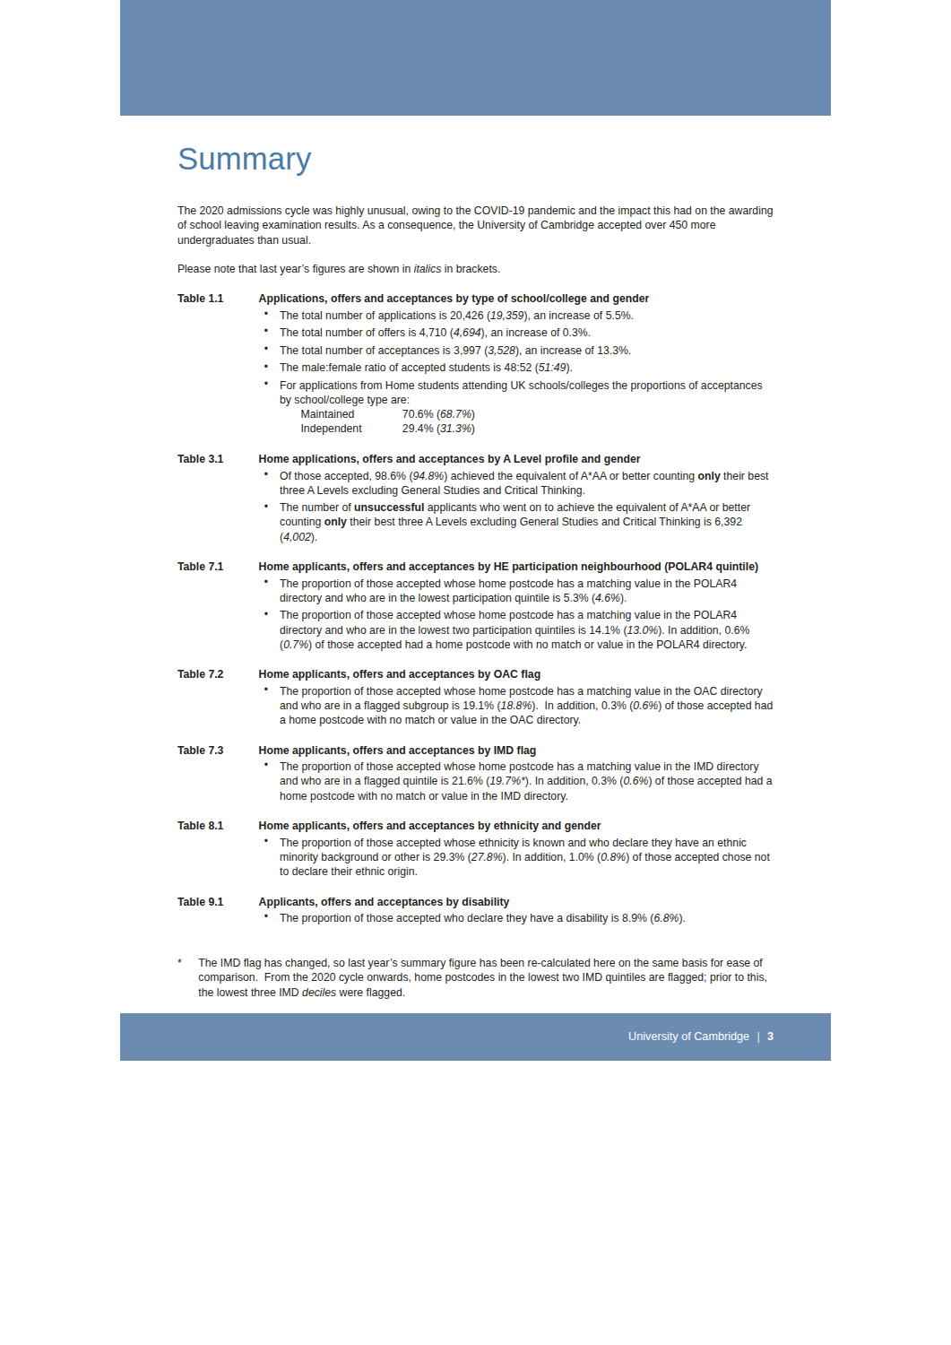Summary
The 2020 admissions cycle was highly unusual, owing to the COVID-19 pandemic and the impact this had on the awarding of school leaving examination results. As a consequence, the University of Cambridge accepted over 450 more undergraduates than usual.
Please note that last year’s figures are shown in italics in brackets.
Table 1.1
Applications, offers and acceptances by type of school/college and gender
The total number of applications is 20,426 (19,359), an increase of 5.5%.
The total number of offers is 4,710 (4,694), an increase of 0.3%.
The total number of acceptances is 3,997 (3,528), an increase of 13.3%.
The male:female ratio of accepted students is 48:52 (51:49).
For applications from Home students attending UK schools/colleges the proportions of acceptances by school/college type are:
Maintained 70.6% (68.7%)
Independent 29.4% (31.3%)
Table 3.1
Home applications, offers and acceptances by A Level profile and gender
Of those accepted, 98.6% (94.8%) achieved the equivalent of A*AA or better counting only their best three A Levels excluding General Studies and Critical Thinking.
The number of unsuccessful applicants who went on to achieve the equivalent of A*AA or better counting only their best three A Levels excluding General Studies and Critical Thinking is 6,392 (4,002).
Table 7.1
Home applicants, offers and acceptances by HE participation neighbourhood (POLAR4 quintile)
The proportion of those accepted whose home postcode has a matching value in the POLAR4 directory and who are in the lowest participation quintile is 5.3% (4.6%).
The proportion of those accepted whose home postcode has a matching value in the POLAR4 directory and who are in the lowest two participation quintiles is 14.1% (13.0%). In addition, 0.6% (0.7%) of those accepted had a home postcode with no match or value in the POLAR4 directory.
Table 7.2
Home applicants, offers and acceptances by OAC flag
The proportion of those accepted whose home postcode has a matching value in the OAC directory and who are in a flagged subgroup is 19.1% (18.8%). In addition, 0.3% (0.6%) of those accepted had a home postcode with no match or value in the OAC directory.
Table 7.3
Home applicants, offers and acceptances by IMD flag
The proportion of those accepted whose home postcode has a matching value in the IMD directory and who are in a flagged quintile is 21.6% (19.7%*). In addition, 0.3% (0.6%) of those accepted had a home postcode with no match or value in the IMD directory.
Table 8.1
Home applicants, offers and acceptances by ethnicity and gender
The proportion of those accepted whose ethnicity is known and who declare they have an ethnic minority background or other is 29.3% (27.8%). In addition, 1.0% (0.8%) of those accepted chose not to declare their ethnic origin.
Table 9.1
Applicants, offers and acceptances by disability
The proportion of those accepted who declare they have a disability is 8.9% (6.8%).
*
The IMD flag has changed, so last year’s summary figure has been re-calculated here on the same basis for ease of comparison. From the 2020 cycle onwards, home postcodes in the lowest two IMD quintiles are flagged; prior to this, the lowest three IMD deciles were flagged.
University of Cambridge|3